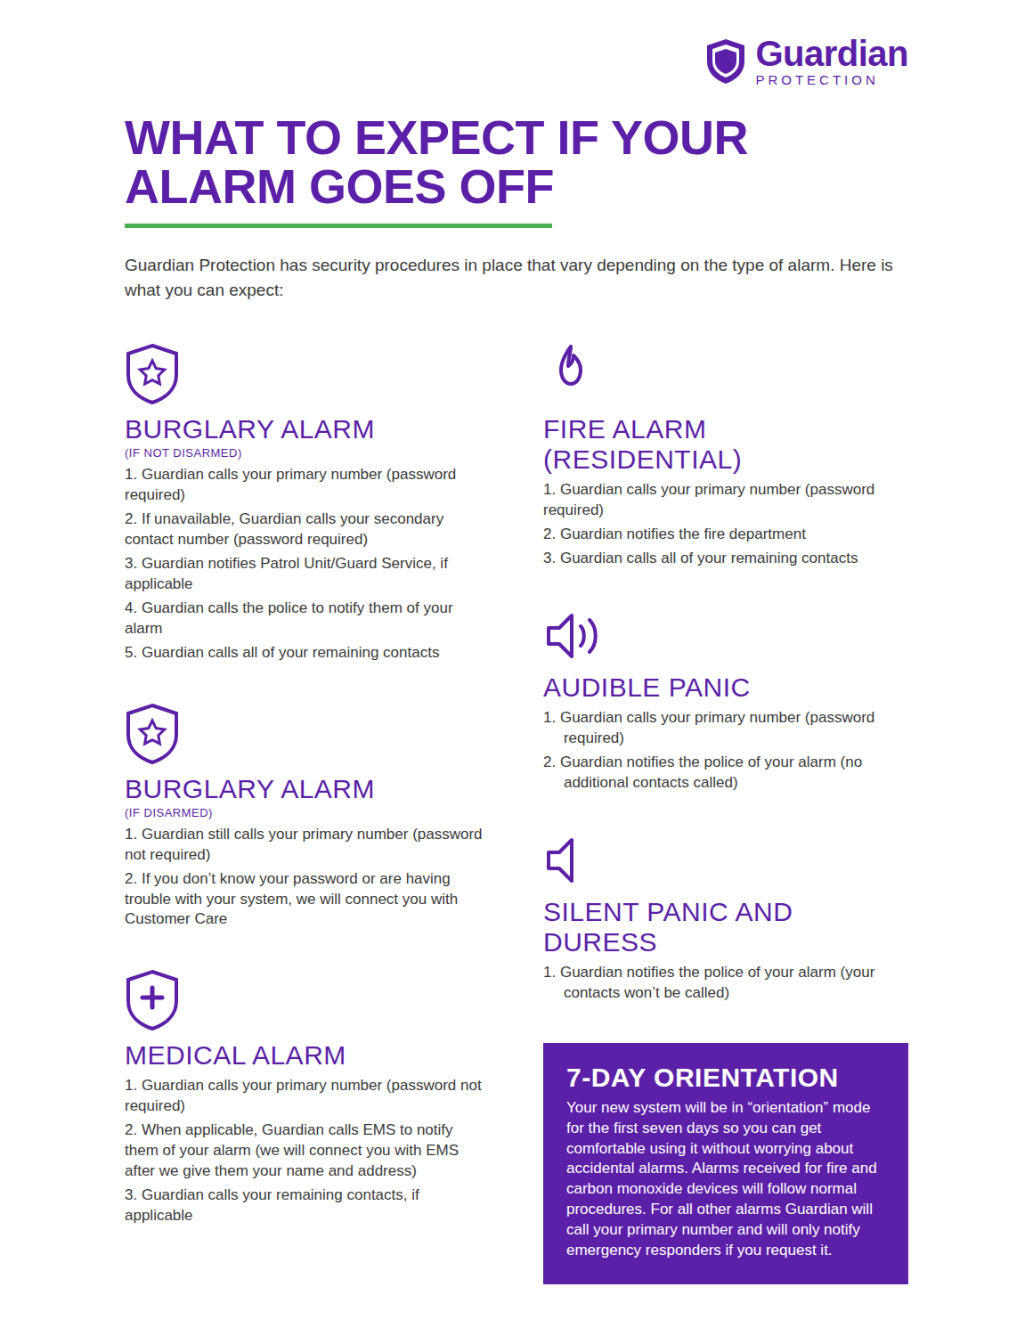Guardian PROTECTION
What to expect if your
alarm goes off
Guardian Protection has security procedures in place that vary depending on the type of alarm. Here is what you can expect:
Burglary Alarm
(If not disarmed)
Guardian calls your primary number (password required)
If unavailable, Guardian calls your secondary contact number (password required)
Guardian notifies Patrol Unit/Guard Service, if applicable
Guardian calls the police to notify them of your alarm
Guardian calls all of your remaining contacts
Burglary Alarm
(If disarmed)
Guardian still calls your primary number (password not required)
If you don’t know your password or are having trouble with your system, we will connect you with Customer Care
Medical Alarm
Guardian calls your primary number (password not required)
When applicable, Guardian calls EMS to notify them of your alarm (we will connect you with EMS after we give them your name and address)
Guardian calls your remaining contacts, if applicable
Fire Alarm (Residential)
Guardian calls your primary number (password required)
Guardian notifies the fire department
Guardian calls all of your remaining contacts
Audible Panic
Guardian calls your primary number (password required)
Guardian notifies the police of your alarm (no additional contacts called)
Silent Panic and Duress
Guardian notifies the police of your alarm (your contacts won’t be called)
7-Day Orientation
Your new system will be in “orientation” mode for the first seven days so you can get comfortable using it without worrying about accidental alarms. Alarms received for fire and carbon monoxide devices will follow normal procedures. For all other alarms Guardian will call your primary number and will only notify emergency responders if you request it.